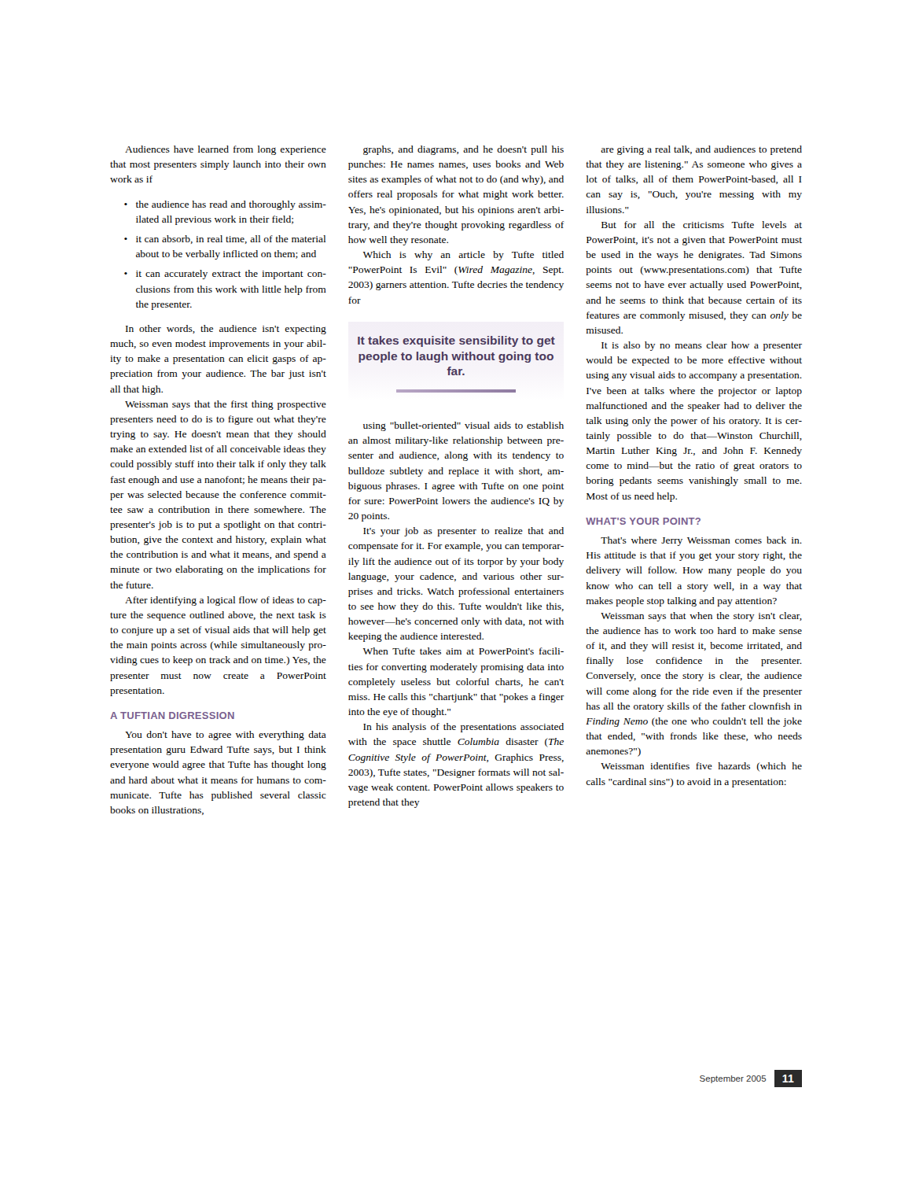Audiences have learned from long experience that most presenters simply launch into their own work as if
the audience has read and thoroughly assimilated all previous work in their field;
it can absorb, in real time, all of the material about to be verbally inflicted on them; and
it can accurately extract the important conclusions from this work with little help from the presenter.
In other words, the audience isn't expecting much, so even modest improvements in your ability to make a presentation can elicit gasps of appreciation from your audience. The bar just isn't all that high.
Weissman says that the first thing prospective presenters need to do is to figure out what they're trying to say. He doesn't mean that they should make an extended list of all conceivable ideas they could possibly stuff into their talk if only they talk fast enough and use a nanofont; he means their paper was selected because the conference committee saw a contribution in there somewhere. The presenter's job is to put a spotlight on that contribution, give the context and history, explain what the contribution is and what it means, and spend a minute or two elaborating on the implications for the future.
After identifying a logical flow of ideas to capture the sequence outlined above, the next task is to conjure up a set of visual aids that will help get the main points across (while simultaneously providing cues to keep on track and on time.) Yes, the presenter must now create a PowerPoint presentation.
A Tuftian Digression
You don't have to agree with everything data presentation guru Edward Tufte says, but I think everyone would agree that Tufte has thought long and hard about what it means for humans to communicate. Tufte has published several classic books on illustrations,
graphs, and diagrams, and he doesn't pull his punches: He names names, uses books and Web sites as examples of what not to do (and why), and offers real proposals for what might work better. Yes, he's opinionated, but his opinions aren't arbitrary, and they're thought provoking regardless of how well they resonate.
Which is why an article by Tufte titled "PowerPoint Is Evil" (Wired Magazine, Sept. 2003) garners attention. Tufte decries the tendency for
It takes exquisite sensibility to get people to laugh without going too far.
using "bullet-oriented" visual aids to establish an almost military-like relationship between presenter and audience, along with its tendency to bulldoze subtlety and replace it with short, ambiguous phrases. I agree with Tufte on one point for sure: PowerPoint lowers the audience's IQ by 20 points.
It's your job as presenter to realize that and compensate for it. For example, you can temporarily lift the audience out of its torpor by your body language, your cadence, and various other surprises and tricks. Watch professional entertainers to see how they do this. Tufte wouldn't like this, however—he's concerned only with data, not with keeping the audience interested.
When Tufte takes aim at PowerPoint's facilities for converting moderately promising data into completely useless but colorful charts, he can't miss. He calls this "chartjunk" that "pokes a finger into the eye of thought."
In his analysis of the presentations associated with the space shuttle Columbia disaster (The Cognitive Style of PowerPoint, Graphics Press, 2003), Tufte states, "Designer formats will not salvage weak content. PowerPoint allows speakers to pretend that they
are giving a real talk, and audiences to pretend that they are listening." As someone who gives a lot of talks, all of them PowerPoint-based, all I can say is, "Ouch, you're messing with my illusions."
But for all the criticisms Tufte levels at PowerPoint, it's not a given that PowerPoint must be used in the ways he denigrates. Tad Simons points out (www.presentations.com) that Tufte seems not to have ever actually used PowerPoint, and he seems to think that because certain of its features are commonly misused, they can only be misused.
It is also by no means clear how a presenter would be expected to be more effective without using any visual aids to accompany a presentation. I've been at talks where the projector or laptop malfunctioned and the speaker had to deliver the talk using only the power of his oratory. It is certainly possible to do that—Winston Churchill, Martin Luther King Jr., and John F. Kennedy come to mind—but the ratio of great orators to boring pedants seems vanishingly small to me. Most of us need help.
What's Your Point?
That's where Jerry Weissman comes back in. His attitude is that if you get your story right, the delivery will follow. How many people do you know who can tell a story well, in a way that makes people stop talking and pay attention?
Weissman says that when the story isn't clear, the audience has to work too hard to make sense of it, and they will resist it, become irritated, and finally lose confidence in the presenter. Conversely, once the story is clear, the audience will come along for the ride even if the presenter has all the oratory skills of the father clownfish in Finding Nemo (the one who couldn't tell the joke that ended, "with fronds like these, who needs anemones?")
Weissman identifies five hazards (which he calls "cardinal sins") to avoid in a presentation:
September 2005 11